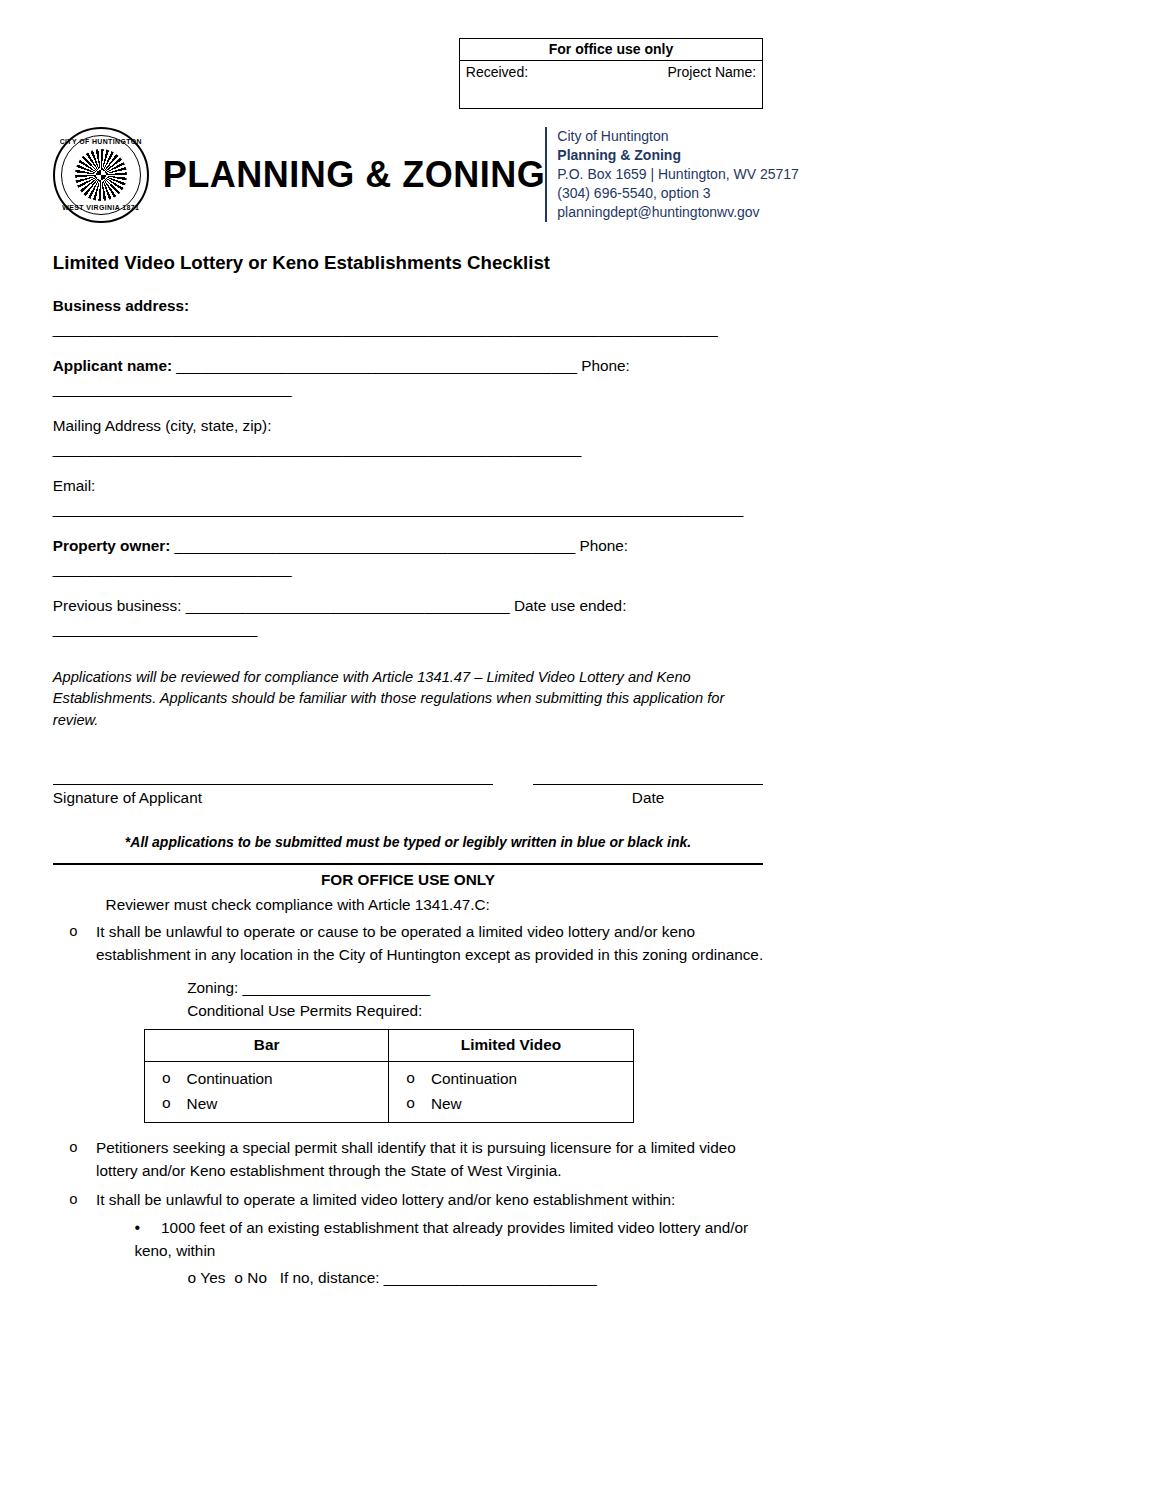For office use only
Received: Project Name:
City of Huntington
West Virginia 1871
PLANNING & ZONING
City of Huntington
Planning & Zoning
P.O. Box 1659 | Huntington, WV 25717
(304) 696-5540, option 3
planningdept@huntingtonwv.gov
Limited Video Lottery or Keno Establishments Checklist
Business address: ______________________________________________________________________________
Applicant name: _______________________________________________ Phone: ____________________________
Mailing Address (city, state, zip): ______________________________________________________________
Email: _________________________________________________________________________________
Property owner: _______________________________________________ Phone: ____________________________
Previous business: ______________________________________ Date use ended: ________________________
Applications will be reviewed for compliance with Article 1341.47 – Limited Video Lottery and Keno Establishments. Applicants should be familiar with those regulations when submitting this application for review.
Signature of Applicant
Date
*All applications to be submitted must be typed or legibly written in blue or black ink.
FOR OFFICE USE ONLY
Reviewer must check compliance with Article 1341.47.C:
It shall be unlawful to operate or cause to be operated a limited video lottery and/or keno establishment in any location in the City of Huntington except as provided in this zoning ordinance.
Zoning: ______________________
Conditional Use Permits Required:
| Bar | Limited Video |
| --- | --- |
| Continuation New | Continuation New |
Petitioners seeking a special permit shall identify that it is pursuing licensure for a limited video lottery and/or Keno establishment through the State of West Virginia.
It shall be unlawful to operate a limited video lottery and/or keno establishment within:
1000 feet of an existing establishment that already provides limited video lottery and/or keno, within
o Yes o No If no, distance: _________________________